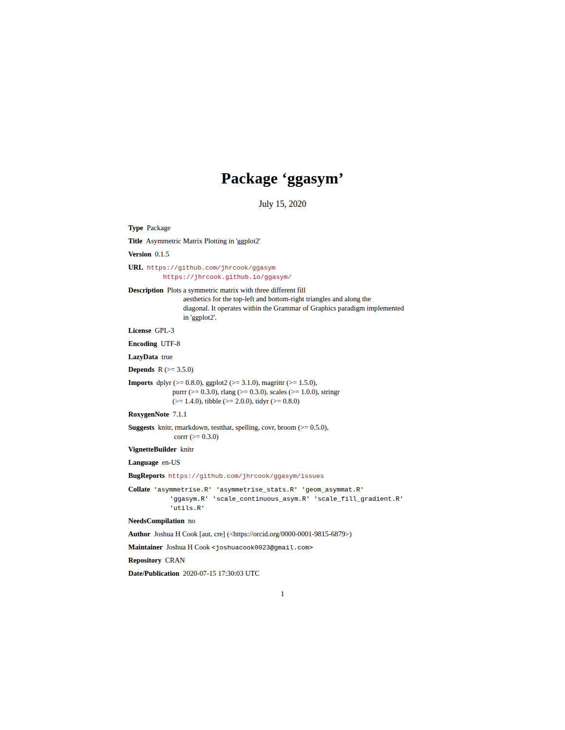Package ‘ggasym’
July 15, 2020
Type
Package
Title
Asymmetric Matrix Plotting in 'ggplot2'
Version
0.1.5
URL
https://github.com/jhrcook/ggasym https://jhrcook.github.io/ggasym/
Description
Plots a symmetric matrix with three different fill aesthetics for the top-left and bottom-right triangles and along the diagonal. It operates within the Grammar of Graphics paradigm implemented in 'ggplot2'.
License
GPL-3
Encoding
UTF-8
LazyData
true
Depends
R (>= 3.5.0)
Imports
dplyr (>= 0.8.0), ggplot2 (>= 3.1.0), magrittr (>= 1.5.0), purrr (>= 0.3.0), rlang (>= 0.3.0), scales (>= 1.0.0), stringr (>= 1.4.0), tibble (>= 2.0.0), tidyr (>= 0.8.0)
RoxygenNote
7.1.1
Suggests
knitr, rmarkdown, testthat, spelling, covr, broom (>= 0.5.0), corrr (>= 0.3.0)
VignetteBuilder
knitr
Language
en-US
BugReports
https://github.com/jhrcook/ggasym/issues
Collate
'asymmetrise.R' 'asymmetrise_stats.R' 'geom_asymmat.R' 'ggasym.R' 'scale_continuous_asym.R' 'scale_fill_gradient.R' 'utils.R'
NeedsCompilation
no
Author
Joshua H Cook [aut, cre] (<https://orcid.org/0000-0001-9815-6879>)
Maintainer
Joshua H Cook <joshuacook0023@gmail.com>
Repository
CRAN
Date/Publication
2020-07-15 17:30:03 UTC
1